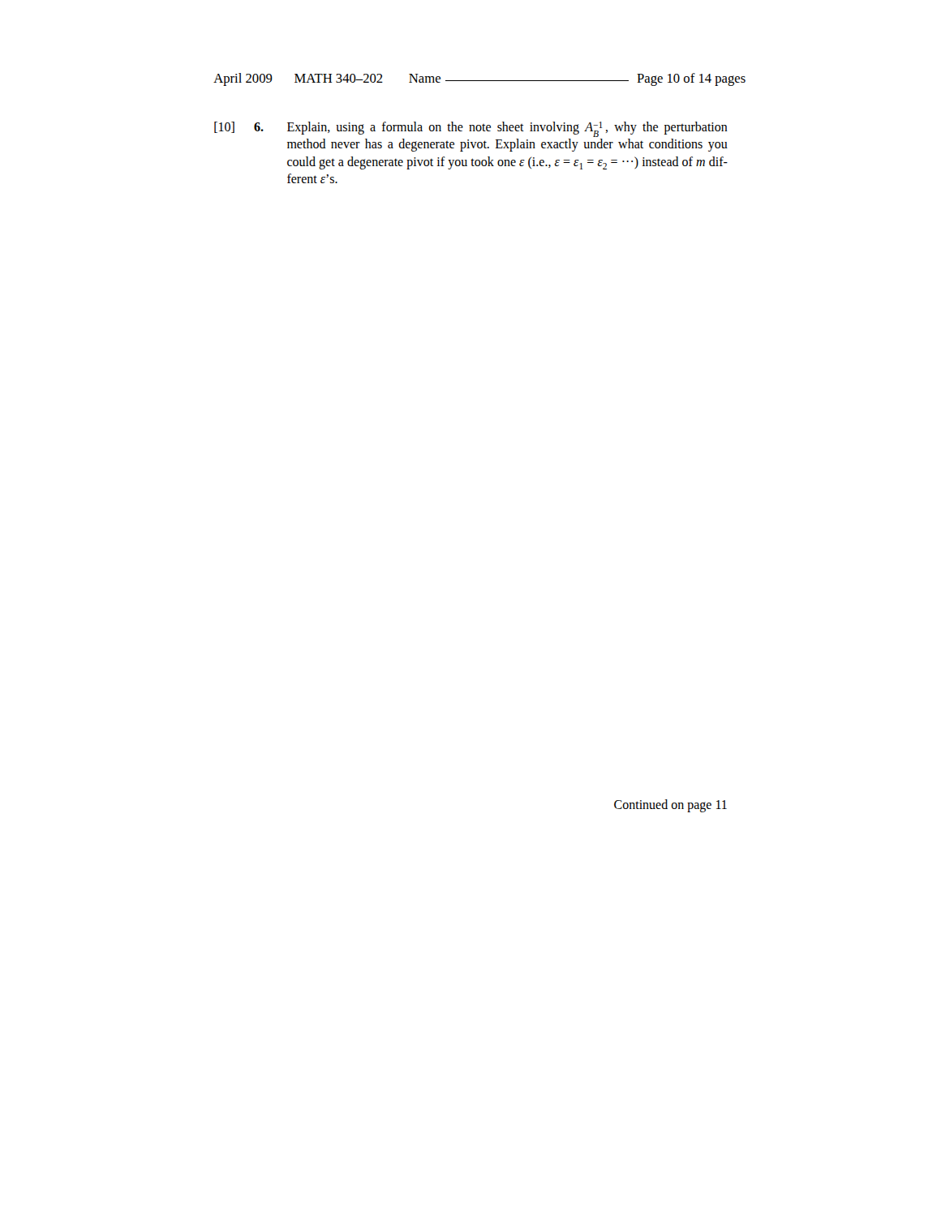April 2009 MATH 340–202 Name Page 10 of 14 pages
[10]
6.
Explain, using a formula on the note sheet involving A−1B, why the perturbation method never has a degenerate pivot. Explain exactly under what conditions you could get a degenerate pivot if you took one ε (i.e., ε = ε1 = ε2 = ···) instead of m different ε’s.
Continued on page 11